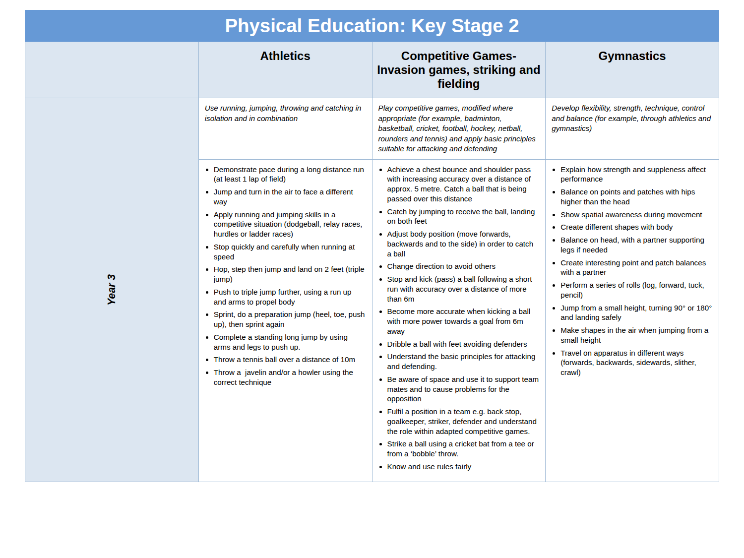Physical Education: Key Stage 2
| | Athletics | Competitive Games- Invasion games, striking and fielding | Gymnastics |
| --- | --- | --- | --- |
| Year 3 | Use running, jumping, throwing and catching in isolation and in combination | Play competitive games, modified where appropriate (for example, badminton, basketball, cricket, football, hockey, netball, rounders and tennis) and apply basic principles suitable for attacking and defending | Develop flexibility, strength, technique, control and balance (for example, through athletics and gymnastics) |
| Demonstrate pace during a long distance run (at least 1 lap of field) Jump and turn in the air to face a different way Apply running and jumping skills in a competitive situation (dodgeball, relay races, hurdles or ladder races) Stop quickly and carefully when running at speed Hop, step then jump and land on 2 feet (triple jump) Push to triple jump further, using a run up and arms to propel body Sprint, do a preparation jump (heel, toe, push up), then sprint again Complete a standing long jump by using arms and legs to push up. Throw a tennis ball over a distance of 10m Throw a javelin and/or a howler using the correct technique | Achieve a chest bounce and shoulder pass with increasing accuracy over a distance of approx. 5 metre. Catch a ball that is being passed over this distance Catch by jumping to receive the ball, landing on both feet Adjust body position (move forwards, backwards and to the side) in order to catch a ball Change direction to avoid others Stop and kick (pass) a ball following a short run with accuracy over a distance of more than 6m Become more accurate when kicking a ball with more power towards a goal from 6m away Dribble a ball with feet avoiding defenders Understand the basic principles for attacking and defending. Be aware of space and use it to support team mates and to cause problems for the opposition Fulfil a position in a team e.g. back stop, goalkeeper, striker, defender and understand the role within adapted competitive games. Strike a ball using a cricket bat from a tee or from a ‘bobble’ throw. Know and use rules fairly | Explain how strength and suppleness affect performance Balance on points and patches with hips higher than the head Show spatial awareness during movement Create different shapes with body Balance on head, with a partner supporting legs if needed Create interesting point and patch balances with a partner Perform a series of rolls (log, forward, tuck, pencil) Jump from a small height, turning 90° or 180° and landing safely Make shapes in the air when jumping from a small height Travel on apparatus in different ways (forwards, backwards, sidewards, slither, crawl) |